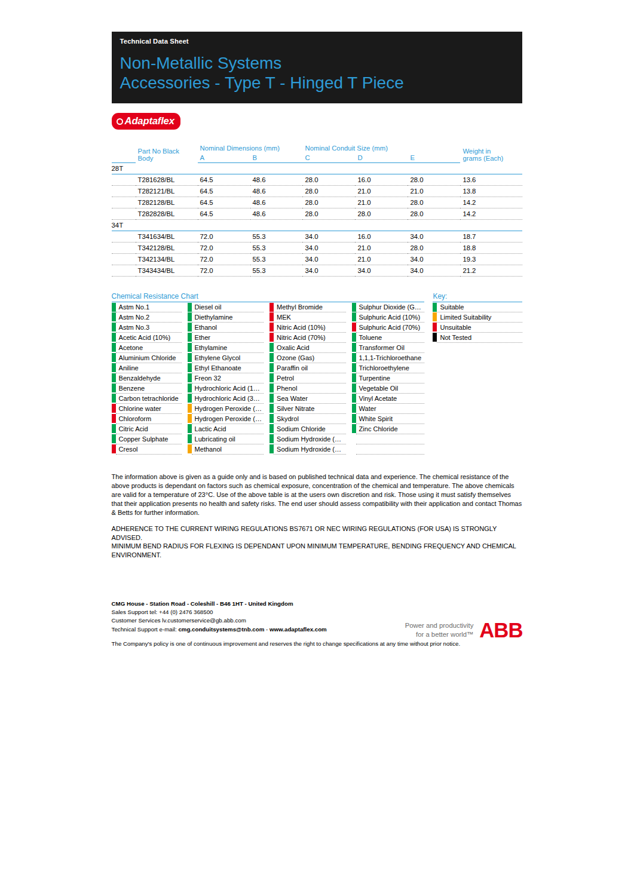Technical Data Sheet
Non-Metallic SystemsAccessories - Type T - Hinged T Piece
Adaptaflex
| | Part No Black Body | Nominal Dimensions (mm) | Nominal Conduit Size (mm) | Weight in grams (Each) |
| --- | --- | --- | --- | --- |
| | A | B | C | D | E |
| 28T | | | | | | | |
| | T281628/BL | 64.5 | 48.6 | 28.0 | 16.0 | 28.0 | 13.6 |
| | T282121/BL | 64.5 | 48.6 | 28.0 | 21.0 | 21.0 | 13.8 |
| | T282128/BL | 64.5 | 48.6 | 28.0 | 21.0 | 28.0 | 14.2 |
| | T282828/BL | 64.5 | 48.6 | 28.0 | 28.0 | 28.0 | 14.2 |
| 34T | | | | | | | |
| | T341634/BL | 72.0 | 55.3 | 34.0 | 16.0 | 34.0 | 18.7 |
| | T342128/BL | 72.0 | 55.3 | 34.0 | 21.0 | 28.0 | 18.8 |
| | T342134/BL | 72.0 | 55.3 | 34.0 | 21.0 | 34.0 | 19.3 |
| | T343434/BL | 72.0 | 55.3 | 34.0 | 34.0 | 34.0 | 21.2 |
Chemical Resistance Chart
| | Astm No.1 | | | Diesel oil | | | Methyl Bromide | | | Sulphur Dioxide (Gas) |
| | Astm No.2 | | | Diethylamine | | | MEK | | | Sulphuric Acid (10%) |
| | Astm No.3 | | | Ethanol | | | Nitric Acid (10%) | | | Sulphuric Acid (70%) |
| | Acetic Acid (10%) | | | Ether | | | Nitric Acid (70%) | | | Toluene |
| | Acetone | | | Ethylamine | | | Oxalic Acid | | | Transformer Oil |
| | Aluminium Chloride | | | Ethylene Glycol | | | Ozone (Gas) | | | 1,1,1-Trichloroethane |
| | Aniline | | | Ethyl Ethanoate | | | Paraffin oil | | | Trichloroethylene |
| | Benzaldehyde | | | Freon 32 | | | Petrol | | | Turpentine |
| | Benzene | | | Hydrochloric Acid (10%) | | | Phenol | | | Vegetable Oil |
| | Carbon tetrachloride | | | Hydrochloric Acid (36%) | | | Sea Water | | | Vinyl Acetate |
| | Chlorine water | | | Hydrogen Peroxide (35%) | | | Silver Nitrate | | | Water |
| | Chloroform | | | Hydrogen Peroxide (87%) | | | Skydrol | | | White Spirit |
| | Citric Acid | | | Lactic Acid | | | Sodium Chloride | | | Zinc Chloride |
| | Copper Sulphate | | | Lubricating oil | | | Sodium Hydroxide (10%) | | | |
| | Cresol | | | Methanol | | | Sodium Hydroxide (60%) | | | |
Key:
| | Suitable |
| | Limited Suitability |
| | Unsuitable |
| | Not Tested |
The information above is given as a guide only and is based on published technical data and experience. The chemical resistance of the above products is dependant on factors such as chemical exposure, concentration of the chemical and temperature. The above chemicals are valid for a temperature of 23°C. Use of the above table is at the users own discretion and risk. Those using it must satisfy themselves that their application presents no health and safety risks. The end user should assess compatibility with their application and contact Thomas & Betts for further information.
ADHERENCE TO THE CURRENT WIRING REGULATIONS BS7671 OR NEC WIRING REGULATIONS (FOR USA) IS STRONGLY ADVISED.
MINIMUM BEND RADIUS FOR FLEXING IS DEPENDANT UPON MINIMUM TEMPERATURE, BENDING FREQUENCY AND CHEMICAL ENVIRONMENT.
CMG House - Station Road - Coleshill - B46 1HT - United Kingdom
Sales Support tel: +44 (0) 2476 368500
Customer Services lv.customerservice@gb.abb.com
Technical Support e-mail: cmg.conduitsystems@tnb.com - www.adaptaflex.com
The Company's policy is one of continuous improvement and reserves the right to change specifications at any time without prior notice.
Power and productivity
for a better world™
ABB